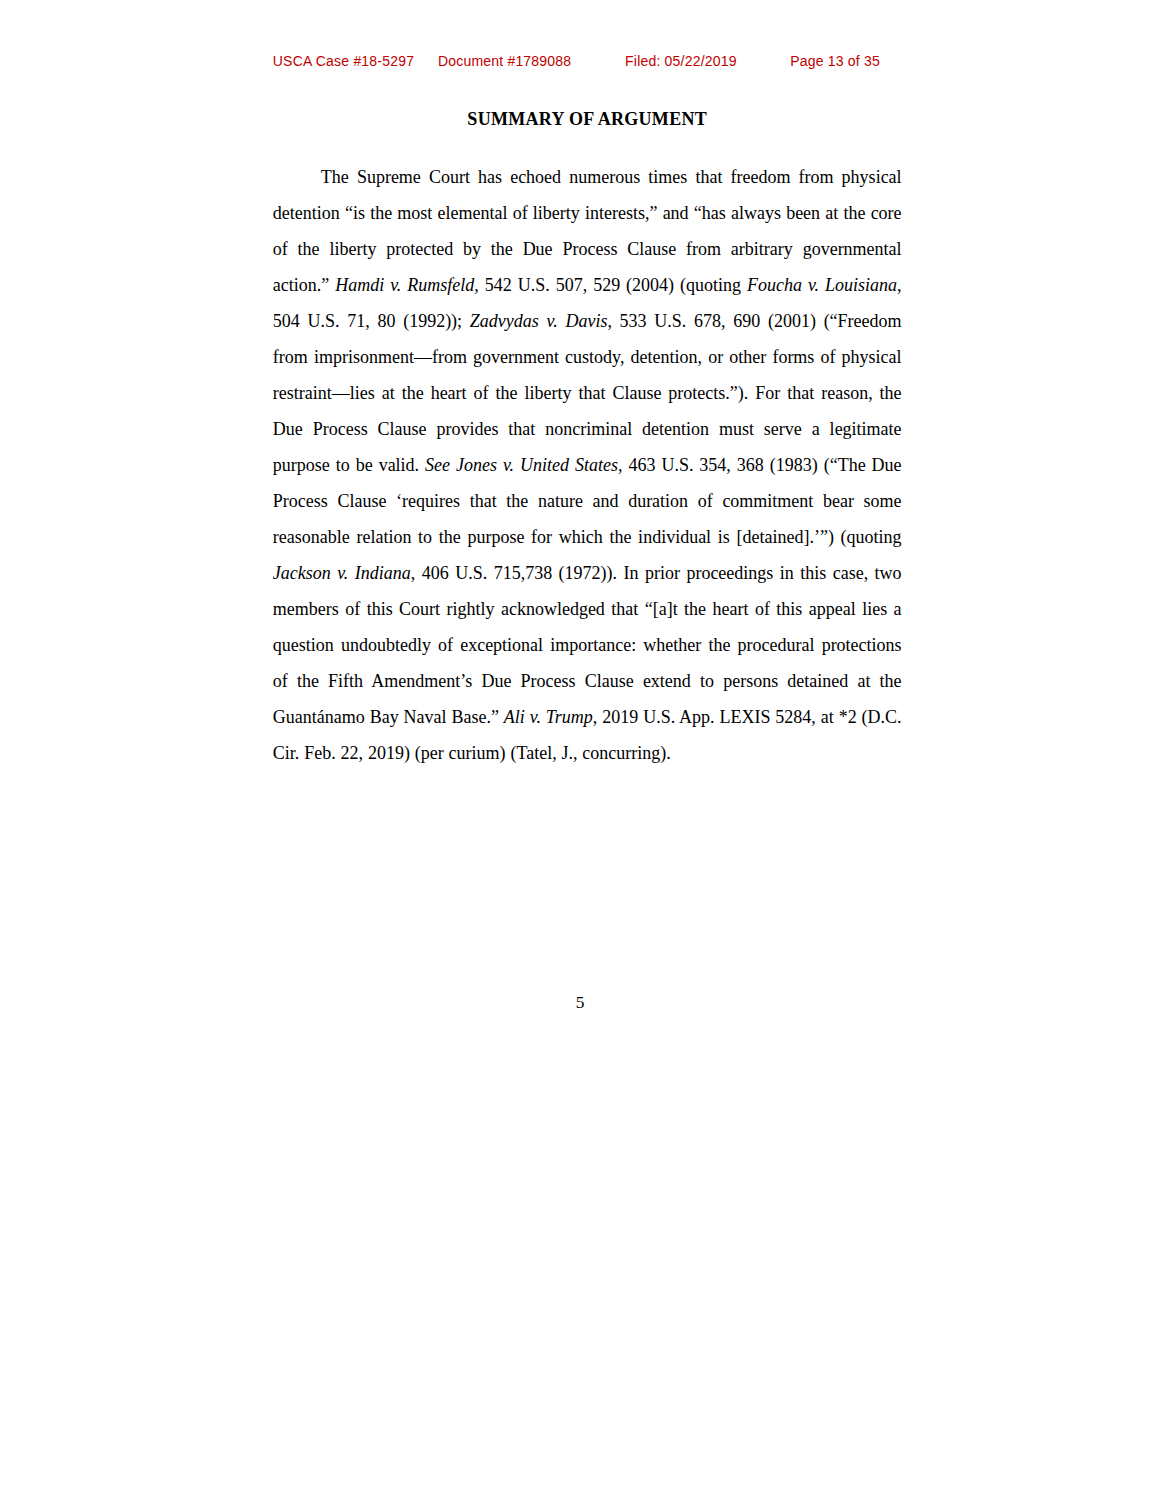USCA Case #18-5297 Document #1789088 Filed: 05/22/2019 Page 13 of 35
SUMMARY OF ARGUMENT
The Supreme Court has echoed numerous times that freedom from physical detention “is the most elemental of liberty interests,” and “has always been at the core of the liberty protected by the Due Process Clause from arbitrary governmental action.” Hamdi v. Rumsfeld, 542 U.S. 507, 529 (2004) (quoting Foucha v. Louisiana, 504 U.S. 71, 80 (1992)); Zadvydas v. Davis, 533 U.S. 678, 690 (2001) (“Freedom from imprisonment—from government custody, detention, or other forms of physical restraint—lies at the heart of the liberty that Clause protects.”). For that reason, the Due Process Clause provides that noncriminal detention must serve a legitimate purpose to be valid. See Jones v. United States, 463 U.S. 354, 368 (1983) (“The Due Process Clause ‘requires that the nature and duration of commitment bear some reasonable relation to the purpose for which the individual is [detained].’”) (quoting Jackson v. Indiana, 406 U.S. 715,738 (1972)). In prior proceedings in this case, two members of this Court rightly acknowledged that “[a]t the heart of this appeal lies a question undoubtedly of exceptional importance: whether the procedural protections of the Fifth Amendment’s Due Process Clause extend to persons detained at the Guantánamo Bay Naval Base.” Ali v. Trump, 2019 U.S. App. LEXIS 5284, at *2 (D.C. Cir. Feb. 22, 2019) (per curium) (Tatel, J., concurring).
5